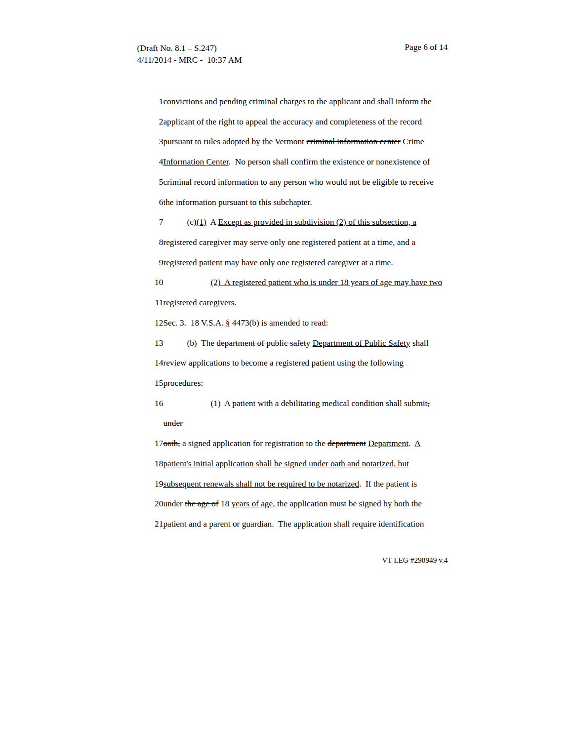(Draft No. 8.1 – S.247)
4/11/2014 - MRC - 10:37 AM
Page 6 of 14
| 1 | convictions and pending criminal charges to the applicant and shall inform the |
| 2 | applicant of the right to appeal the accuracy and completeness of the record |
| 3 | pursuant to rules adopted by the Vermont criminal information center Crime |
| 4 | Information Center . No person shall confirm the existence or nonexistence of |
| 5 | criminal record information to any person who would not be eligible to receive |
| 6 | the information pursuant to this subchapter. |
| 7 | (c) (1) A Except as provided in subdivision (2) of this subsection, a |
| 8 | registered caregiver may serve only one registered patient at a time, and a |
| 9 | registered patient may have only one registered caregiver at a time. |
| 10 | (2) A registered patient who is under 18 years of age may have two |
| 11 | registered caregivers. |
| 12 | Sec. 3. 18 V.S.A. § 4473(b) is amended to read: |
| 13 | (b) The department of public safety Department of Public Safety shall |
| 14 | review applications to become a registered patient using the following |
| 15 | procedures: |
| 16 | (1) A patient with a debilitating medical condition shall submit , under |
| 17 | oath, a signed application for registration to the department Department . A |
| 18 | patient's initial application shall be signed under oath and notarized, but |
| 19 | subsequent renewals shall not be required to be notarized . If the patient is |
| 20 | under the age of 18 years of age , the application must be signed by both the |
| 21 | patient and a parent or guardian. The application shall require identification |
VT LEG #298949 v.4